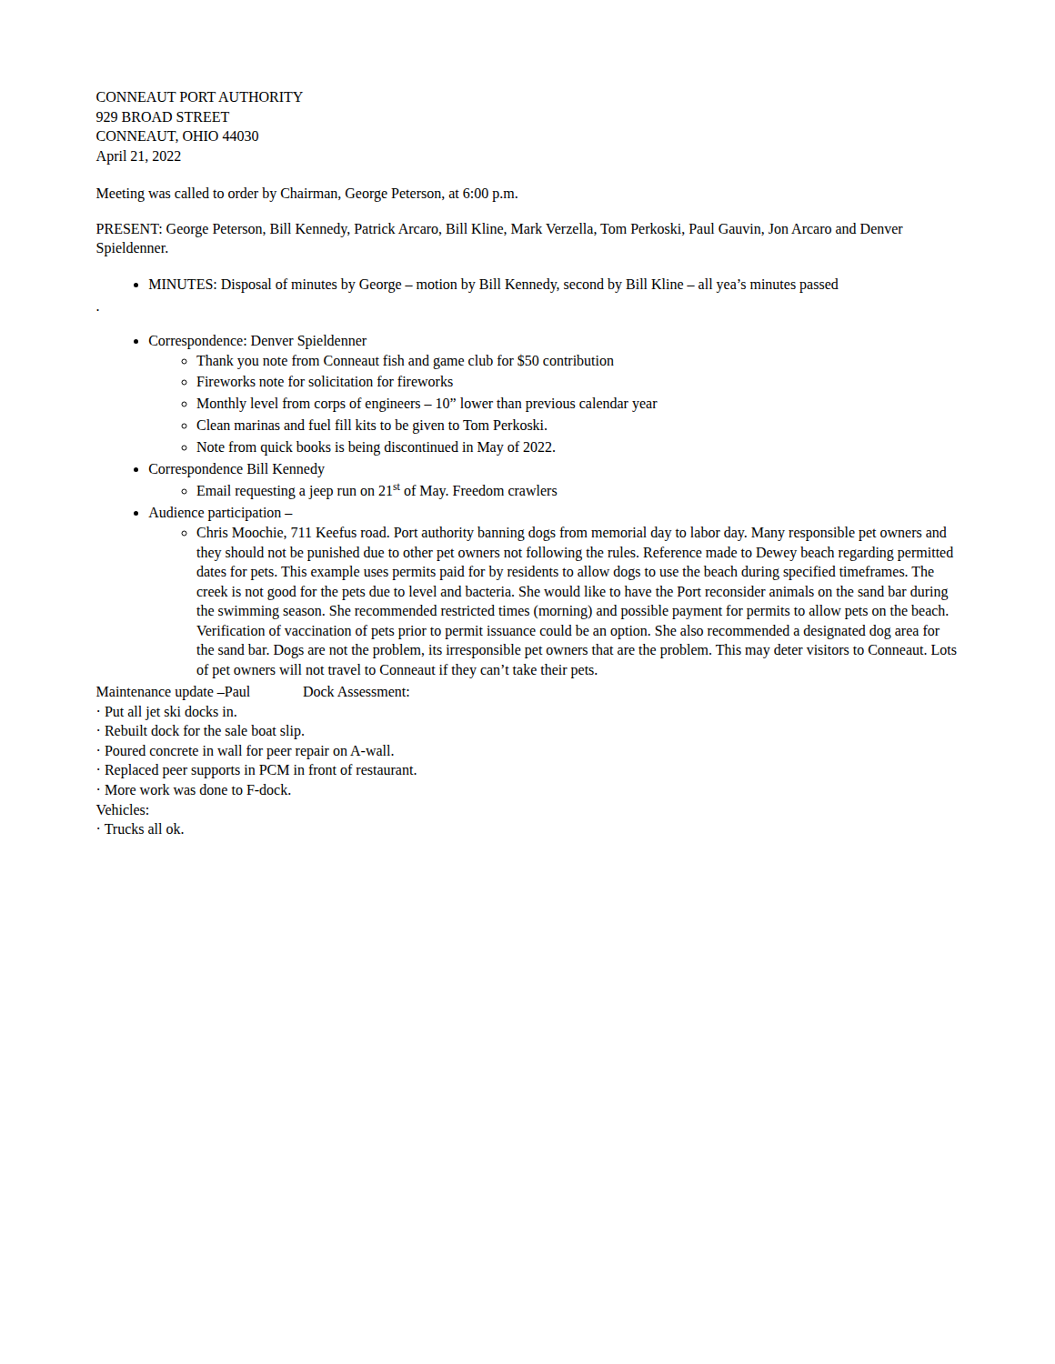CONNEAUT PORT AUTHORITY
929 BROAD STREET
CONNEAUT, OHIO 44030
April 21, 2022
Meeting was called to order by Chairman, George Peterson, at 6:00 p.m.
PRESENT: George Peterson, Bill Kennedy, Patrick Arcaro, Bill Kline, Mark Verzella, Tom Perkoski, Paul Gauvin, Jon Arcaro and Denver Spieldenner.
MINUTES: Disposal of minutes by George – motion by Bill Kennedy, second by Bill Kline – all yea’s minutes passed
.
Correspondence: Denver Spieldenner
Thank you note from Conneaut fish and game club for $50 contribution
Fireworks note for solicitation for fireworks
Monthly level from corps of engineers – 10” lower than previous calendar year
Clean marinas and fuel fill kits to be given to Tom Perkoski.
Note from quick books is being discontinued in May of 2022.
Correspondence Bill Kennedy
Email requesting a jeep run on 21st of May. Freedom crawlers
Audience participation –
Chris Moochie, 711 Keefus road. Port authority banning dogs from memorial day to labor day. Many responsible pet owners and they should not be punished due to other pet owners not following the rules. Reference made to Dewey beach regarding permitted dates for pets. This example uses permits paid for by residents to allow dogs to use the beach during specified timeframes. The creek is not good for the pets due to level and bacteria. She would like to have the Port reconsider animals on the sand bar during the swimming season. She recommended restricted times (morning) and possible payment for permits to allow pets on the beach. Verification of vaccination of pets prior to permit issuance could be an option. She also recommended a designated dog area for the sand bar. Dogs are not the problem, its irresponsible pet owners that are the problem. This may deter visitors to Conneaut. Lots of pet owners will not travel to Conneaut if they can’t take their pets.
Maintenance update –Paul Dock Assessment:
· Put all jet ski docks in.
· Rebuilt dock for the sale boat slip.
· Poured concrete in wall for peer repair on A-wall.
· Replaced peer supports in PCM in front of restaurant.
· More work was done to F-dock.
Vehicles:
· Trucks all ok.